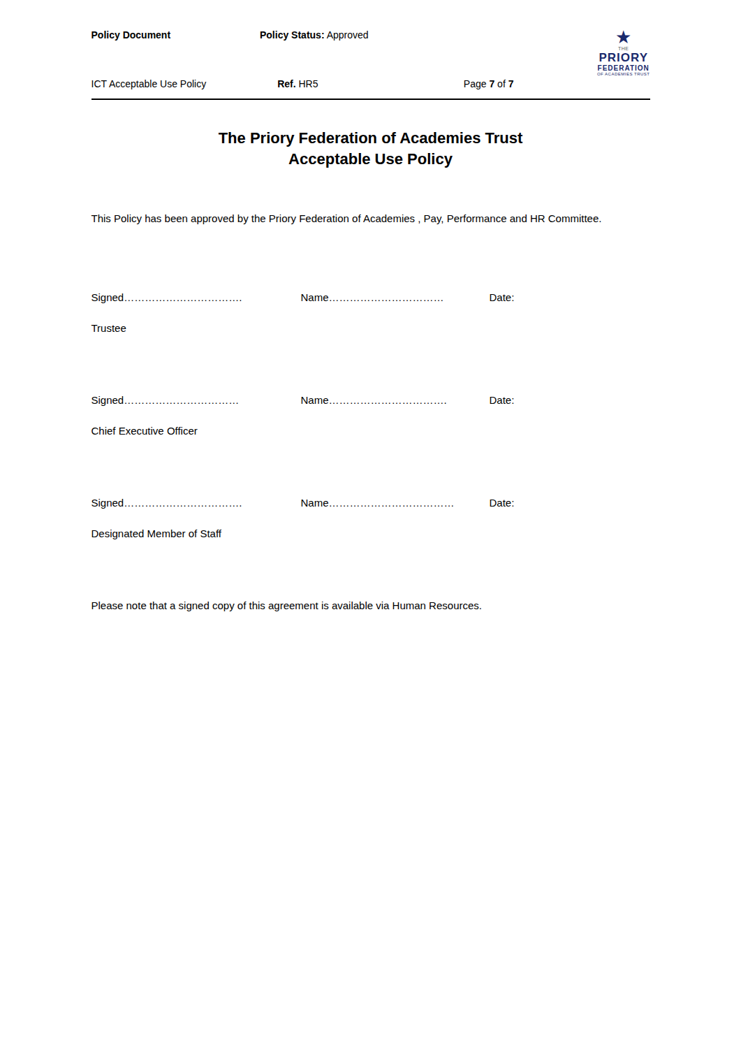Policy Document
Policy Status: Approved
★ THE PRIORY FEDERATION OF ACADEMIES TRUST
ICT Acceptable Use Policy
Ref. HR5
Page 7 of 7
The Priory Federation of Academies Trust
Acceptable Use Policy
This Policy has been approved by the Priory Federation of Academies , Pay, Performance and HR Committee.
Signed……………………………. Name…………………………… Date:
Trustee
Signed…………………………… Name……………………………. Date:
Chief Executive Officer
Signed……………………………. Name……………………………… Date:
Designated Member of Staff
Please note that a signed copy of this agreement is available via Human Resources.